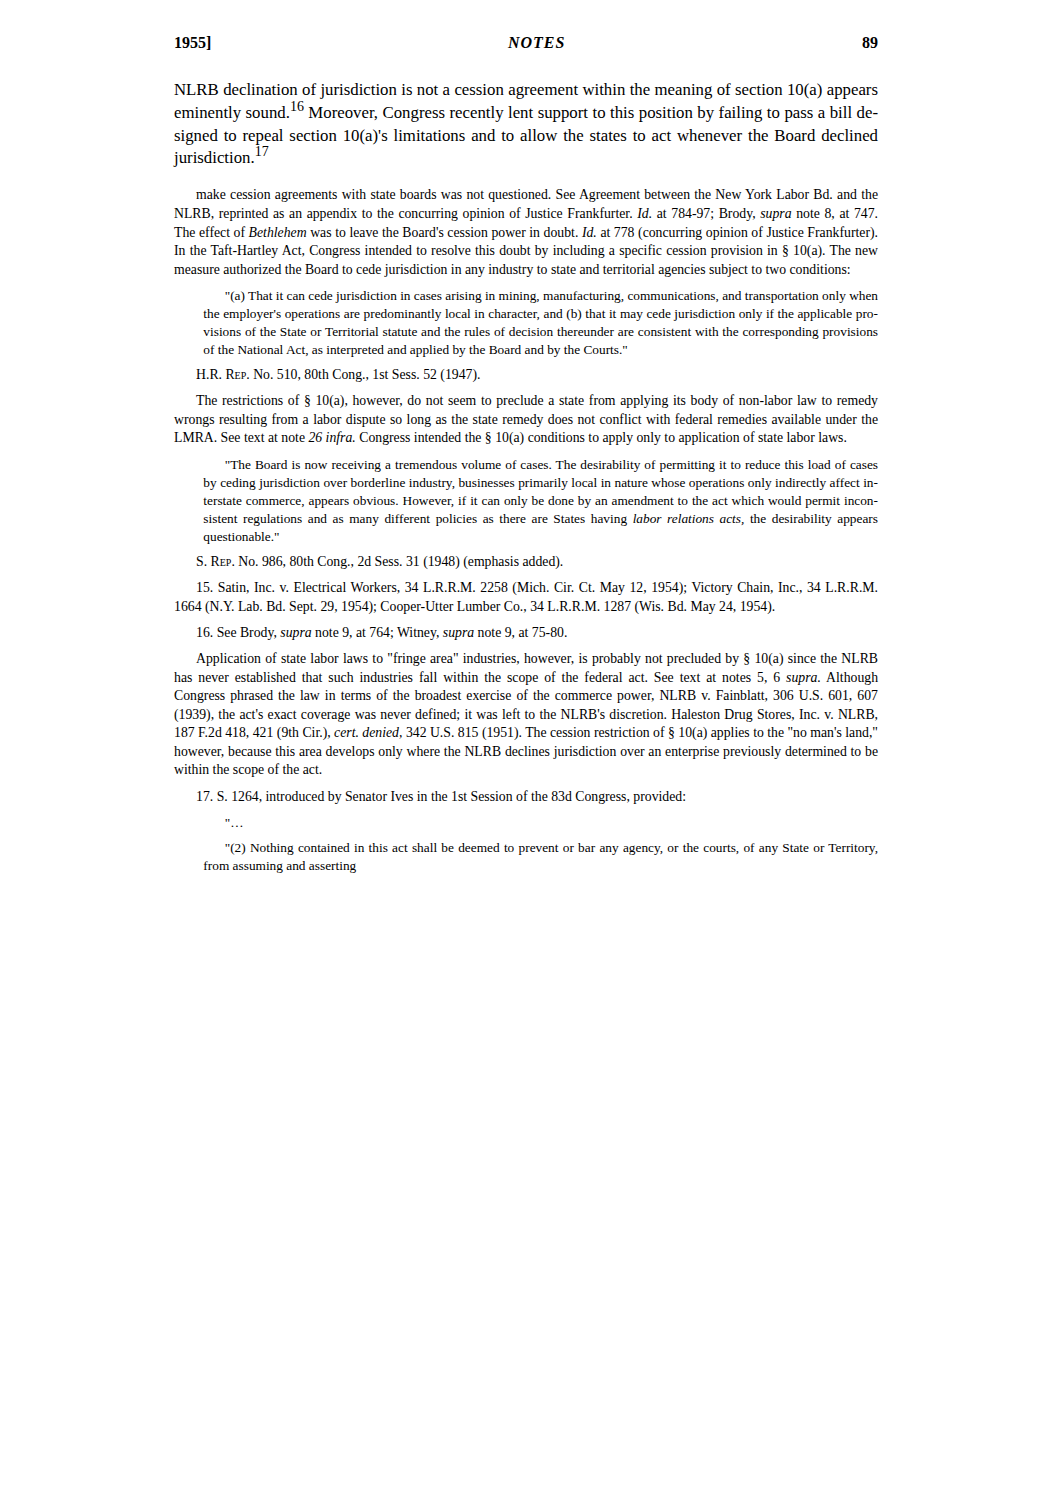1955] NOTES 89
NLRB declination of jurisdiction is not a cession agreement within the meaning of section 10(a) appears eminently sound.16 Moreover, Congress recently lent support to this position by failing to pass a bill designed to repeal section 10(a)'s limitations and to allow the states to act whenever the Board declined jurisdiction.17
make cession agreements with state boards was not questioned. See Agreement between the New York Labor Bd. and the NLRB, reprinted as an appendix to the concurring opinion of Justice Frankfurter. Id. at 784-97; Brody, supra note 8, at 747. The effect of Bethlehem was to leave the Board's cession power in doubt. Id. at 778 (concurring opinion of Justice Frankfurter). In the Taft-Hartley Act, Congress intended to resolve this doubt by including a specific cession provision in § 10(a). The new measure authorized the Board to cede jurisdiction in any industry to state and territorial agencies subject to two conditions:
"(a) That it can cede jurisdiction in cases arising in mining, manufacturing, communications, and transportation only when the employer's operations are predominantly local in character, and (b) that it may cede jurisdiction only if the applicable provisions of the State or Territorial statute and the rules of decision thereunder are consistent with the corresponding provisions of the National Act, as interpreted and applied by the Board and by the Courts."
H.R. Rep. No. 510, 80th Cong., 1st Sess. 52 (1947).
The restrictions of § 10(a), however, do not seem to preclude a state from applying its body of non-labor law to remedy wrongs resulting from a labor dispute so long as the state remedy does not conflict with federal remedies available under the LMRA. See text at note 26 infra. Congress intended the § 10(a) conditions to apply only to application of state labor laws.
"The Board is now receiving a tremendous volume of cases. The desirability of permitting it to reduce this load of cases by ceding jurisdiction over borderline industry, businesses primarily local in nature whose operations only indirectly affect interstate commerce, appears obvious. However, if it can only be done by an amendment to the act which would permit inconsistent regulations and as many different policies as there are States having labor relations acts, the desirability appears questionable."
S. Rep. No. 986, 80th Cong., 2d Sess. 31 (1948) (emphasis added).
15. Satin, Inc. v. Electrical Workers, 34 L.R.R.M. 2258 (Mich. Cir. Ct. May 12, 1954); Victory Chain, Inc., 34 L.R.R.M. 1664 (N.Y. Lab. Bd. Sept. 29, 1954); Cooper-Utter Lumber Co., 34 L.R.R.M. 1287 (Wis. Bd. May 24, 1954).
16. See Brody, supra note 9, at 764; Witney, supra note 9, at 75-80.
Application of state labor laws to "fringe area" industries, however, is probably not precluded by § 10(a) since the NLRB has never established that such industries fall within the scope of the federal act. See text at notes 5, 6 supra. Although Congress phrased the law in terms of the broadest exercise of the commerce power, NLRB v. Fainblatt, 306 U.S. 601, 607 (1939), the act's exact coverage was never defined; it was left to the NLRB's discretion. Haleston Drug Stores, Inc. v. NLRB, 187 F.2d 418, 421 (9th Cir.), cert. denied, 342 U.S. 815 (1951). The cession restriction of § 10(a) applies to the "no man's land," however, because this area develops only where the NLRB declines jurisdiction over an enterprise previously determined to be within the scope of the act.
17. S. 1264, introduced by Senator Ives in the 1st Session of the 83d Congress, provided:
"…
"(2) Nothing contained in this act shall be deemed to prevent or bar any agency, or the courts, of any State or Territory, from assuming and asserting